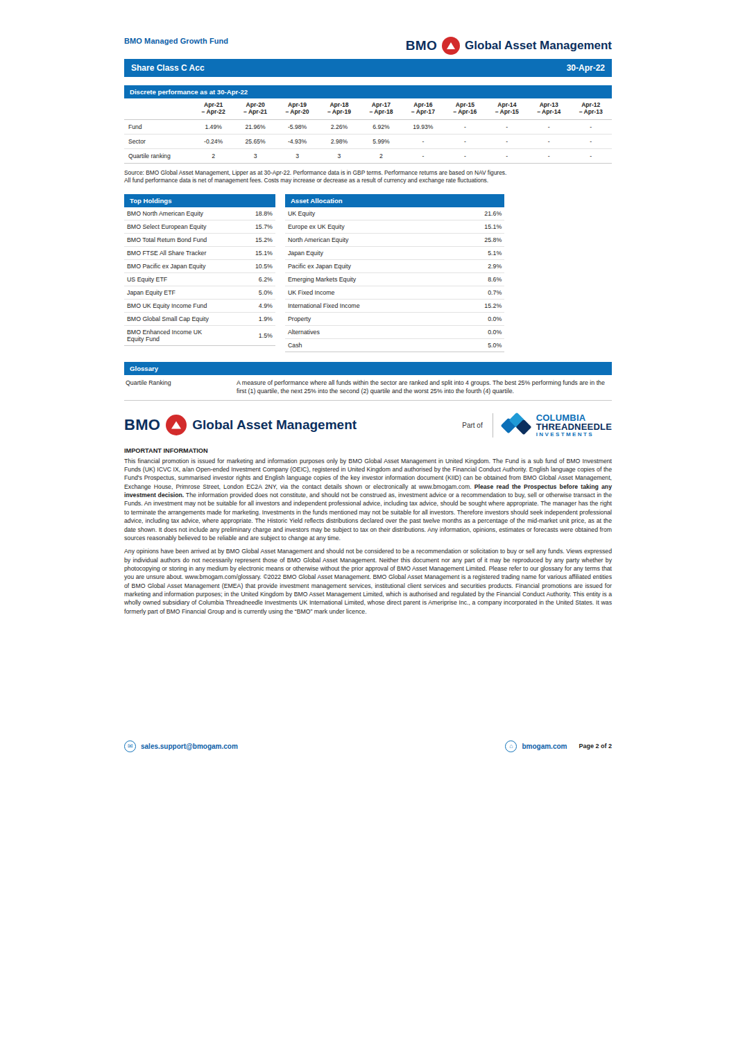BMO Managed Growth Fund
BMO
Global Asset Management
Share Class C Acc
30-Apr-22
Discrete performance as at 30-Apr-22
| | Apr-21 – Apr-22 | Apr-20 – Apr-21 | Apr-19 – Apr-20 | Apr-18 – Apr-19 | Apr-17 – Apr-18 | Apr-16 – Apr-17 | Apr-15 – Apr-16 | Apr-14 – Apr-15 | Apr-13 – Apr-14 | Apr-12 – Apr-13 |
| --- | --- | --- | --- | --- | --- | --- | --- | --- | --- | --- |
| Fund | 1.49% | 21.96% | -5.98% | 2.26% | 6.92% | 19.93% | - | - | - | - |
| Sector | -0.24% | 25.65% | -4.93% | 2.98% | 5.99% | - | - | - | - | - |
| Quartile ranking | 2 | 3 | 3 | 3 | 2 | - | - | - | - | - |
Source: BMO Global Asset Management, Lipper as at 30-Apr-22. Performance data is in GBP terms. Performance returns are based on NAV figures.
All fund performance data is net of management fees. Costs may increase or decrease as a result of currency and exchange rate fluctuations.
Top Holdings
| BMO North American Equity | 18.8% |
| BMO Select European Equity | 15.7% |
| BMO Total Return Bond Fund | 15.2% |
| BMO FTSE All Share Tracker | 15.1% |
| BMO Pacific ex Japan Equity | 10.5% |
| US Equity ETF | 6.2% |
| Japan Equity ETF | 5.0% |
| BMO UK Equity Income Fund | 4.9% |
| BMO Global Small Cap Equity | 1.9% |
| BMO Enhanced Income UK Equity Fund | 1.5% |
Asset Allocation
| UK Equity | 21.6% |
| Europe ex UK Equity | 15.1% |
| North American Equity | 25.8% |
| Japan Equity | 5.1% |
| Pacific ex Japan Equity | 2.9% |
| Emerging Markets Equity | 8.6% |
| UK Fixed Income | 0.7% |
| International Fixed Income | 15.2% |
| Property | 0.0% |
| Alternatives | 0.0% |
| Cash | 5.0% |
Glossary
Quartile Ranking
A measure of performance where all funds within the sector are ranked and split into 4 groups. The best 25% performing funds are in the first (1) quartile, the next 25% into the second (2) quartile and the worst 25% into the fourth (4) quartile.
BMO
Global Asset Management
Part of
COLUMBIA
THREADNEEDLE
INVESTMENTS
IMPORTANT INFORMATION
This financial promotion is issued for marketing and information purposes only by BMO Global Asset Management in United Kingdom. The Fund is a sub fund of BMO Investment Funds (UK) ICVC IX, a/an Open-ended Investment Company (OEIC), registered in United Kingdom and authorised by the Financial Conduct Authority. English language copies of the Fund's Prospectus, summarised investor rights and English language copies of the key investor information document (KIID) can be obtained from BMO Global Asset Management, Exchange House, Primrose Street, London EC2A 2NY, via the contact details shown or electronically at www.bmogam.com. Please read the Prospectus before taking any investment decision. The information provided does not constitute, and should not be construed as, investment advice or a recommendation to buy, sell or otherwise transact in the Funds. An investment may not be suitable for all investors and independent professional advice, including tax advice, should be sought where appropriate. The manager has the right to terminate the arrangements made for marketing. Investments in the funds mentioned may not be suitable for all investors. Therefore investors should seek independent professional advice, including tax advice, where appropriate. The Historic Yield reflects distributions declared over the past twelve months as a percentage of the mid-market unit price, as at the date shown. It does not include any preliminary charge and investors may be subject to tax on their distributions. Any information, opinions, estimates or forecasts were obtained from sources reasonably believed to be reliable and are subject to change at any time.
Any opinions have been arrived at by BMO Global Asset Management and should not be considered to be a recommendation or solicitation to buy or sell any funds. Views expressed by individual authors do not necessarily represent those of BMO Global Asset Management. Neither this document nor any part of it may be reproduced by any party whether by photocopying or storing in any medium by electronic means or otherwise without the prior approval of BMO Asset Management Limited. Please refer to our glossary for any terms that you are unsure about. www.bmogam.com/glossary. ©2022 BMO Global Asset Management. BMO Global Asset Management is a registered trading name for various affiliated entities of BMO Global Asset Management (EMEA) that provide investment management services, institutional client services and securities products. Financial promotions are issued for marketing and information purposes; in the United Kingdom by BMO Asset Management Limited, which is authorised and regulated by the Financial Conduct Authority. This entity is a wholly owned subsidiary of Columbia Threadneedle Investments UK International Limited, whose direct parent is Ameriprise Inc., a company incorporated in the United States. It was formerly part of BMO Financial Group and is currently using the “BMO” mark under licence.
✉
sales.support@bmogam.com
⌂
bmogam.com Page 2 of 2